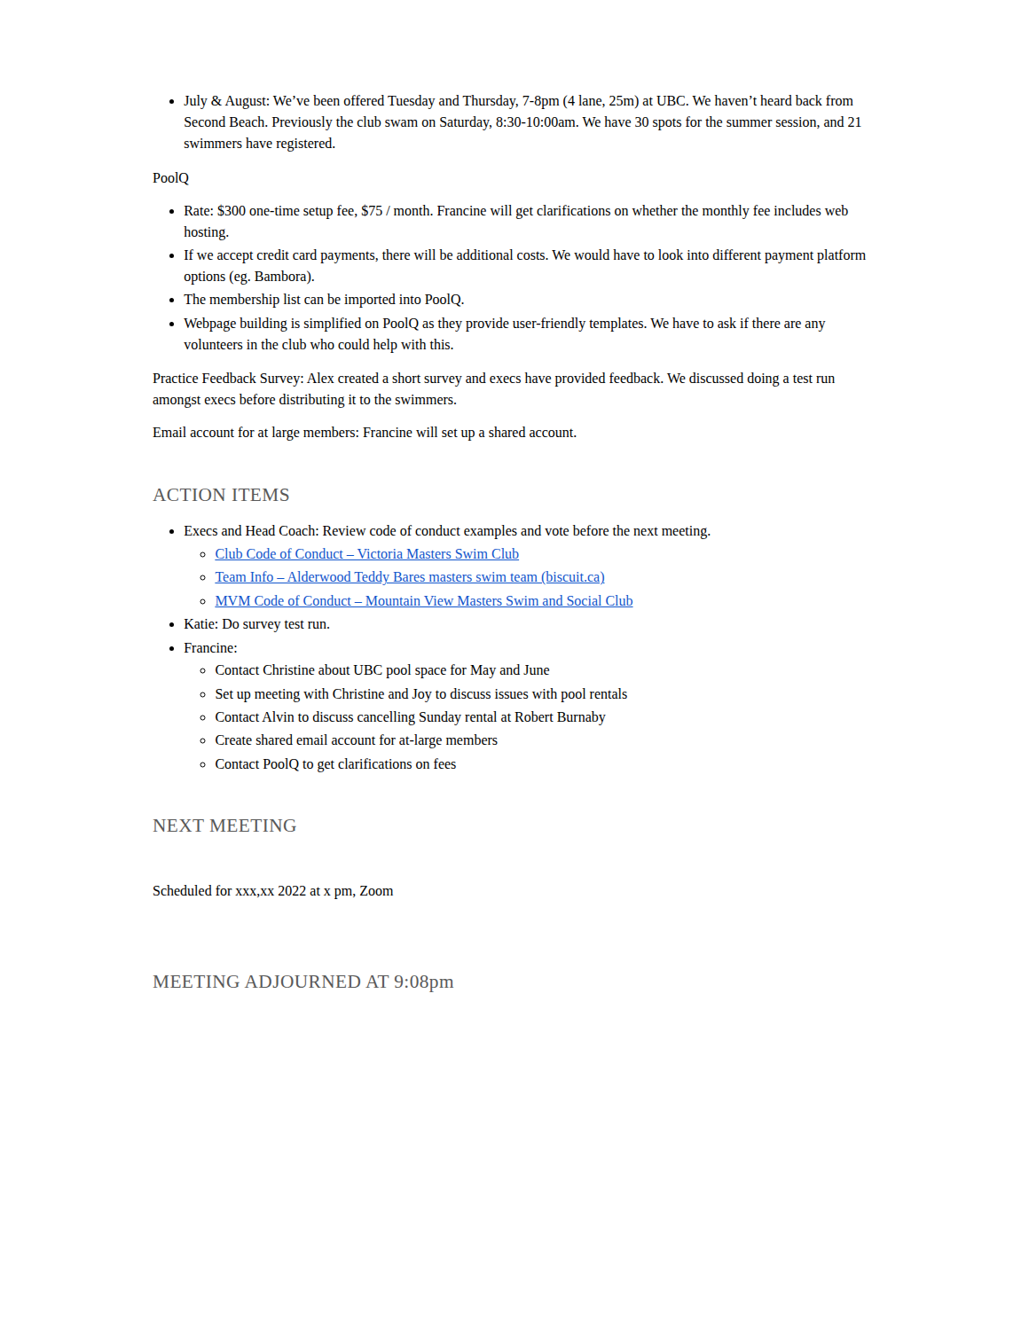July & August: We’ve been offered Tuesday and Thursday, 7-8pm (4 lane, 25m) at UBC. We haven’t heard back from Second Beach. Previously the club swam on Saturday, 8:30-10:00am. We have 30 spots for the summer session, and 21 swimmers have registered.
PoolQ
Rate: $300 one-time setup fee, $75 / month. Francine will get clarifications on whether the monthly fee includes web hosting.
If we accept credit card payments, there will be additional costs. We would have to look into different payment platform options (eg. Bambora).
The membership list can be imported into PoolQ.
Webpage building is simplified on PoolQ as they provide user-friendly templates. We have to ask if there are any volunteers in the club who could help with this.
Practice Feedback Survey: Alex created a short survey and execs have provided feedback. We discussed doing a test run amongst execs before distributing it to the swimmers.
Email account for at large members: Francine will set up a shared account.
ACTION ITEMS
Execs and Head Coach: Review code of conduct examples and vote before the next meeting.
Club Code of Conduct – Victoria Masters Swim Club
Team Info – Alderwood Teddy Bares masters swim team (biscuit.ca)
MVM Code of Conduct – Mountain View Masters Swim and Social Club
Katie: Do survey test run.
Francine:
Contact Christine about UBC pool space for May and June
Set up meeting with Christine and Joy to discuss issues with pool rentals
Contact Alvin to discuss cancelling Sunday rental at Robert Burnaby
Create shared email account for at-large members
Contact PoolQ to get clarifications on fees
NEXT MEETING
Scheduled for xxx,xx 2022 at x pm, Zoom
MEETING ADJOURNED AT 9:08pm